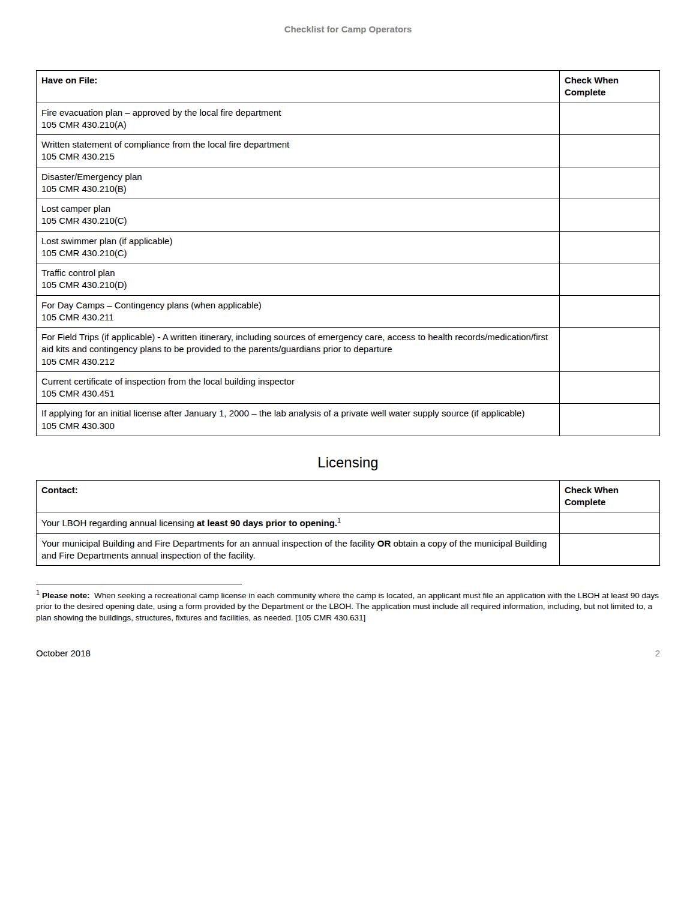Checklist for Camp Operators
| Have on File: | Check When Complete |
| --- | --- |
| Fire evacuation plan – approved by the local fire department 105 CMR 430.210(A) | |
| Written statement of compliance from the local fire department 105 CMR 430.215 | |
| Disaster/Emergency plan 105 CMR 430.210(B) | |
| Lost camper plan 105 CMR 430.210(C) | |
| Lost swimmer plan (if applicable) 105 CMR 430.210(C) | |
| Traffic control plan 105 CMR 430.210(D) | |
| For Day Camps – Contingency plans (when applicable) 105 CMR 430.211 | |
| For Field Trips (if applicable) - A written itinerary, including sources of emergency care, access to health records/medication/first aid kits and contingency plans to be provided to the parents/guardians prior to departure 105 CMR 430.212 | |
| Current certificate of inspection from the local building inspector 105 CMR 430.451 | |
| If applying for an initial license after January 1, 2000 – the lab analysis of a private well water supply source (if applicable) 105 CMR 430.300 | |
Licensing
| Contact: | Check When Complete |
| --- | --- |
| Your LBOH regarding annual licensing at least 90 days prior to opening. 1 | |
| Your municipal Building and Fire Departments for an annual inspection of the facility OR obtain a copy of the municipal Building and Fire Departments annual inspection of the facility. | |
1 Please note: When seeking a recreational camp license in each community where the camp is located, an applicant must file an application with the LBOH at least 90 days prior to the desired opening date, using a form provided by the Department or the LBOH. The application must include all required information, including, but not limited to, a plan showing the buildings, structures, fixtures and facilities, as needed. [105 CMR 430.631]
October 2018 2